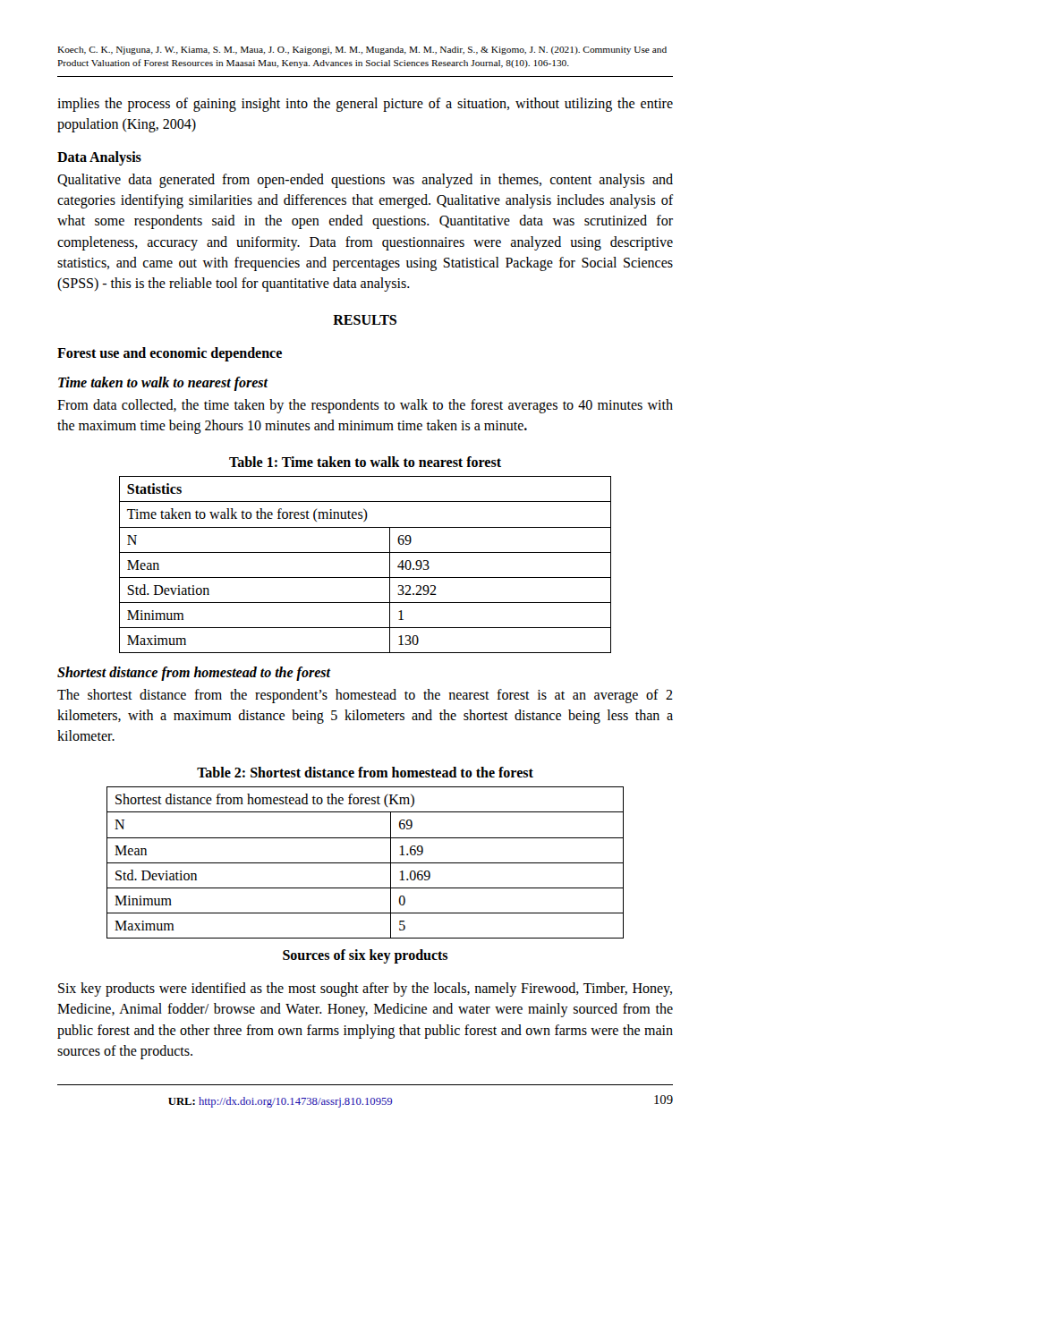Koech, C. K., Njuguna, J. W., Kiama, S. M., Maua, J. O., Kaigongi, M. M., Muganda, M. M., Nadir, S., & Kigomo, J. N. (2021). Community Use and Product Valuation of Forest Resources in Maasai Mau, Kenya. Advances in Social Sciences Research Journal, 8(10). 106-130.
implies the process of gaining insight into the general picture of a situation, without utilizing the entire population (King, 2004)
Data Analysis
Qualitative data generated from open-ended questions was analyzed in themes, content analysis and categories identifying similarities and differences that emerged. Qualitative analysis includes analysis of what some respondents said in the open ended questions. Quantitative data was scrutinized for completeness, accuracy and uniformity. Data from questionnaires were analyzed using descriptive statistics, and came out with frequencies and percentages using Statistical Package for Social Sciences (SPSS) - this is the reliable tool for quantitative data analysis.
RESULTS
Forest use and economic dependence
Time taken to walk to nearest forest
From data collected, the time taken by the respondents to walk to the forest averages to 40 minutes with the maximum time being 2hours 10 minutes and minimum time taken is a minute.
Table 1: Time taken to walk to nearest forest
| Statistics |
| Time taken to walk to the forest (minutes) |
| N | 69 |
| Mean | 40.93 |
| Std. Deviation | 32.292 |
| Minimum | 1 |
| Maximum | 130 |
Shortest distance from homestead to the forest
The shortest distance from the respondent’s homestead to the nearest forest is at an average of 2 kilometers, with a maximum distance being 5 kilometers and the shortest distance being less than a kilometer.
Table 2: Shortest distance from homestead to the forest
| Shortest distance from homestead to the forest (Km) |
| N | 69 |
| Mean | 1.69 |
| Std. Deviation | 1.069 |
| Minimum | 0 |
| Maximum | 5 |
Sources of six key products
Six key products were identified as the most sought after by the locals, namely Firewood, Timber, Honey, Medicine, Animal fodder/ browse and Water. Honey, Medicine and water were mainly sourced from the public forest and the other three from own farms implying that public forest and own farms were the main sources of the products.
URL: http://dx.doi.org/10.14738/assrj.810.10959
109